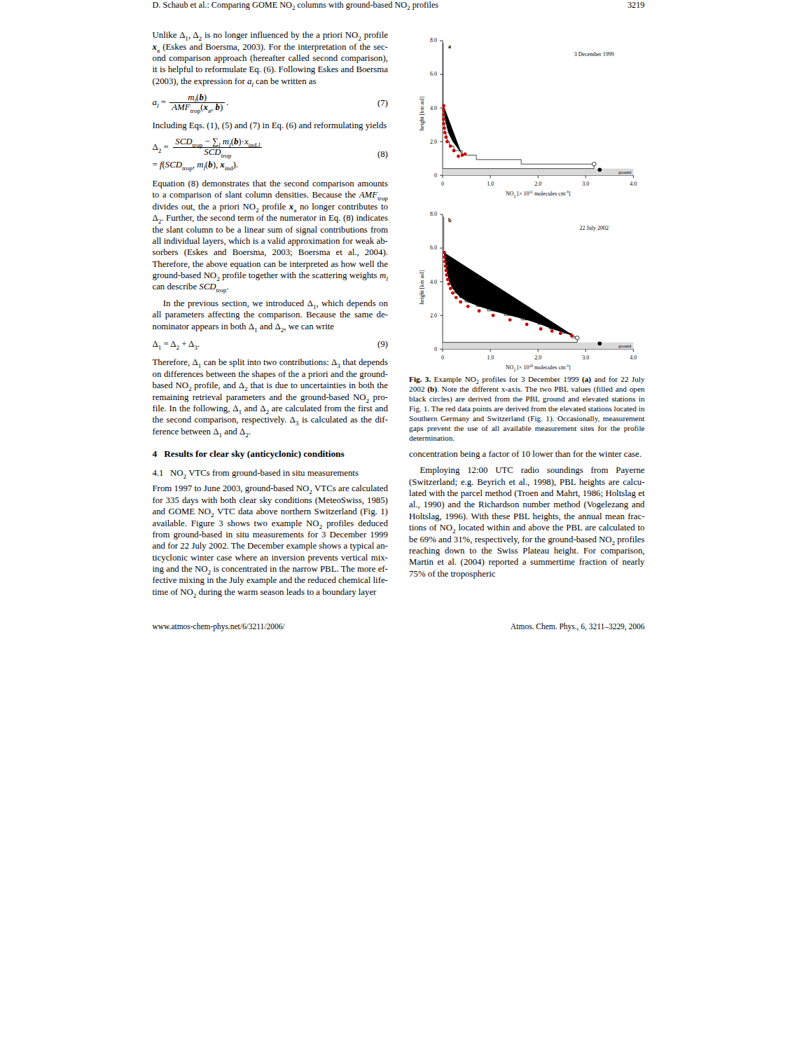D. Schaub et al.: Comparing GOME NO2 columns with ground-based NO2 profiles
3219
Unlike Δ1, Δ2 is no longer influenced by the a priori NO2 profile xa (Eskes and Boersma, 2003). For the interpretation of the second comparison approach (hereafter called second comparison), it is helpful to reformulate Eq. (6). Following Eskes and Boersma (2003), the expression for al can be written as
al = ml(b) AMFtrop(xa, b) .
(7)
Including Eqs. (1), (5) and (7) in Eq. (6) and reformulating yields
Δ2 = SCDtrop − ∑l ml(b)·xind,l SCDtrop
= f(SCDtrop, ml(b), xind).
(8)
Equation (8) demonstrates that the second comparison amounts to a comparison of slant column densities. Because the AMFtrop divides out, the a priori NO2 profile xa no longer contributes to Δ2. Further, the second term of the numerator in Eq. (8) indicates the slant column to be a linear sum of signal contributions from all individual layers, which is a valid approximation for weak absorbers (Eskes and Boersma, 2003; Boersma et al., 2004). Therefore, the above equation can be interpreted as how well the ground-based NO2 profile together with the scattering weights ml can describe SCDtrop.
In the previous section, we introduced Δ1, which depends on all parameters affecting the comparison. Because the same denominator appears in both Δ1 and Δ2, we can write
Δ1 = Δ2 + Δ3.
(9)
Therefore, Δ1 can be split into two contributions: Δ3 that depends on differences between the shapes of the a priori and the ground-based NO2 profile, and Δ2 that is due to uncertainties in both the remaining retrieval parameters and the ground-based NO2 profile. In the following, Δ1 and Δ2 are calculated from the first and the second comparison, respectively. Δ3 is calculated as the difference between Δ1 and Δ2.
4 Results for clear sky (anticyclonic) conditions
4.1 NO2 VTCs from ground-based in situ measurements
From 1997 to June 2003, ground-based NO2 VTCs are calculated for 335 days with both clear sky conditions (MeteoSwiss, 1985) and GOME NO2 VTC data above northern Switzerland (Fig. 1) available. Figure 3 shows two example NO2 profiles deduced from ground-based in situ measurements for 3 December 1999 and for 22 July 2002. The December example shows a typical anticyclonic winter case where an inversion prevents vertical mixing and the NO2 is concentrated in the narrow PBL. The more effective mixing in the July example and the reduced chemical lifetime of NO2 during the warm season leads to a boundary layer
0 2.0 4.0 6.0 8.0 0 1.0 2.0 3.0 4.0 height [km asl] NO2 [× 1011 molecules cm-3] a 3 December 1999 ground
0 2.0 4.0 6.0 8.0 0 1.0 2.0 3.0 4.0 height [km asl] NO2 [× 1010 molecules cm-3] b 22 July 2002 ground
Fig. 3. Example NO2 profiles for 3 December 1999 (a) and for 22 July 2002 (b). Note the different x-axis. The two PBL values (filled and open black circles) are derived from the PBL ground and elevated stations in Fig. 1. The red data points are derived from the elevated stations located in Southern Germany and Switzerland (Fig. 1). Occasionally, measurement gaps prevent the use of all available measurement sites for the profile determination.
concentration being a factor of 10 lower than for the winter case.
Employing 12:00 UTC radio soundings from Payerne (Switzerland; e.g. Beyrich et al., 1998), PBL heights are calculated with the parcel method (Troen and Mahrt, 1986; Holtslag et al., 1990) and the Richardson number method (Vogelezang and Holtslag, 1996). With these PBL heights, the annual mean fractions of NO2 located within and above the PBL are calculated to be 69% and 31%, respectively, for the ground-based NO2 profiles reaching down to the Swiss Plateau height. For comparison, Martin et al. (2004) reported a summertime fraction of nearly 75% of the tropospheric
www.atmos-chem-phys.net/6/3211/2006/
Atmos. Chem. Phys., 6, 3211–3229, 2006